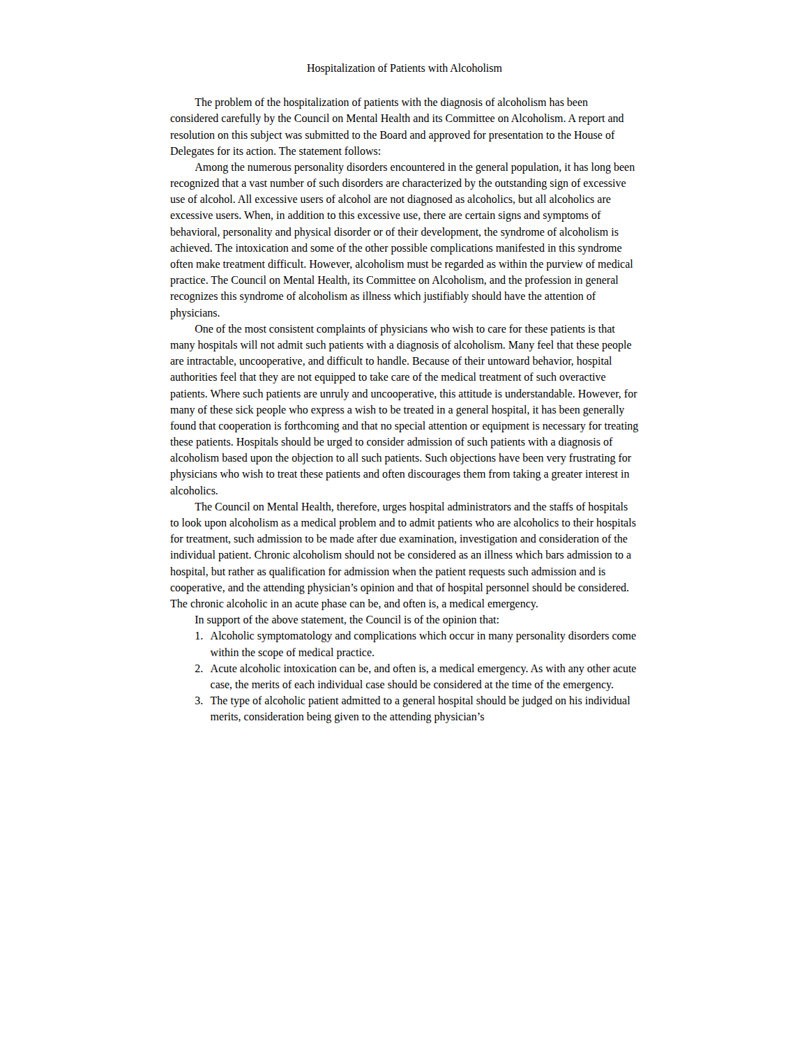Hospitalization of Patients with Alcoholism
The problem of the hospitalization of patients with the diagnosis of alcoholism has been considered carefully by the Council on Mental Health and its Committee on Alcoholism. A report and resolution on this subject was submitted to the Board and approved for presentation to the House of Delegates for its action. The statement follows:
Among the numerous personality disorders encountered in the general population, it has long been recognized that a vast number of such disorders are characterized by the outstanding sign of excessive use of alcohol. All excessive users of alcohol are not diagnosed as alcoholics, but all alcoholics are excessive users. When, in addition to this excessive use, there are certain signs and symptoms of behavioral, personality and physical disorder or of their development, the syndrome of alcoholism is achieved. The intoxication and some of the other possible complications manifested in this syndrome often make treatment difficult. However, alcoholism must be regarded as within the purview of medical practice. The Council on Mental Health, its Committee on Alcoholism, and the profession in general recognizes this syndrome of alcoholism as illness which justifiably should have the attention of physicians.
One of the most consistent complaints of physicians who wish to care for these patients is that many hospitals will not admit such patients with a diagnosis of alcoholism. Many feel that these people are intractable, uncooperative, and difficult to handle. Because of their untoward behavior, hospital authorities feel that they are not equipped to take care of the medical treatment of such overactive patients. Where such patients are unruly and uncooperative, this attitude is understandable. However, for many of these sick people who express a wish to be treated in a general hospital, it has been generally found that cooperation is forthcoming and that no special attention or equipment is necessary for treating these patients. Hospitals should be urged to consider admission of such patients with a diagnosis of alcoholism based upon the objection to all such patients. Such objections have been very frustrating for physicians who wish to treat these patients and often discourages them from taking a greater interest in alcoholics.
The Council on Mental Health, therefore, urges hospital administrators and the staffs of hospitals to look upon alcoholism as a medical problem and to admit patients who are alcoholics to their hospitals for treatment, such admission to be made after due examination, investigation and consideration of the individual patient. Chronic alcoholism should not be considered as an illness which bars admission to a hospital, but rather as qualification for admission when the patient requests such admission and is cooperative, and the attending physician’s opinion and that of hospital personnel should be considered. The chronic alcoholic in an acute phase can be, and often is, a medical emergency.
In support of the above statement, the Council is of the opinion that:
Alcoholic symptomatology and complications which occur in many personality disorders come within the scope of medical practice.
Acute alcoholic intoxication can be, and often is, a medical emergency. As with any other acute case, the merits of each individual case should be considered at the time of the emergency.
The type of alcoholic patient admitted to a general hospital should be judged on his individual merits, consideration being given to the attending physician’s